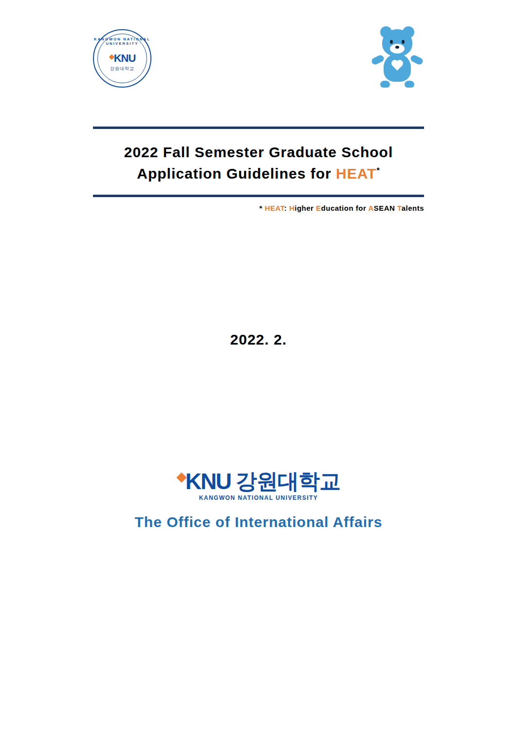KANGWON NATIONAL UNIVERSITY
◆KNU
강원대학교
2022 Fall Semester Graduate School
Application Guidelines for HEAT*
* HEAT: Higher Education for ASEAN Talents
2022. 2.
◆KNU 강원대학교
KANGWON NATIONAL UNIVERSITY
The Office of International Affairs